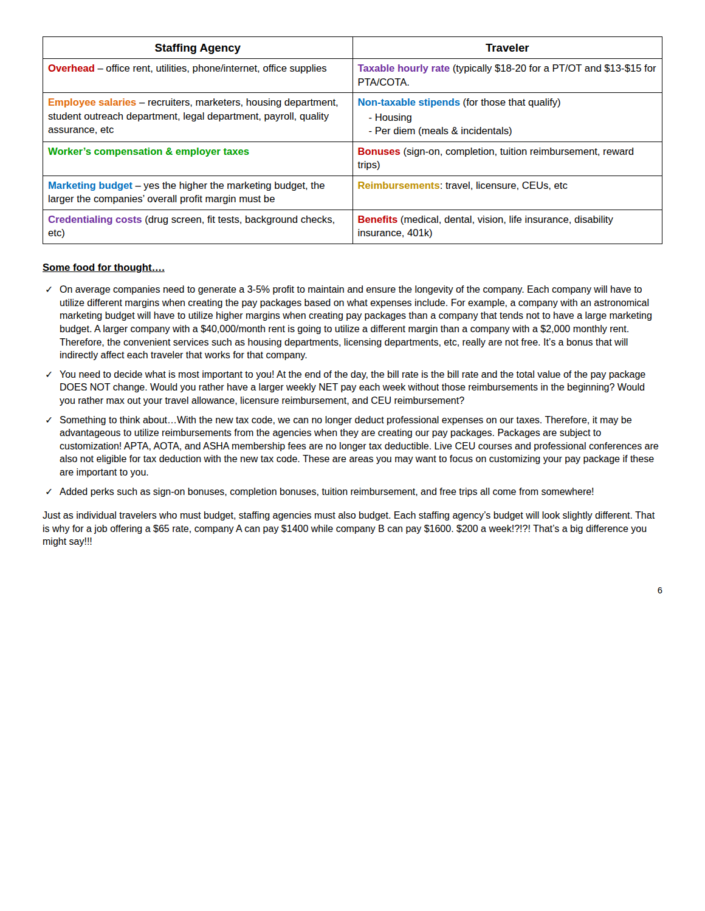| Staffing Agency | Traveler |
| --- | --- |
| Overhead – office rent, utilities, phone/internet, office supplies | Taxable hourly rate (typically $18-20 for a PT/OT and $13-$15 for PTA/COTA. |
| Employee salaries – recruiters, marketers, housing department, student outreach department, legal department, payroll, quality assurance, etc | Non-taxable stipends (for those that qualify) Housing Per diem (meals & incidentals) |
| Worker’s compensation & employer taxes | Bonuses (sign-on, completion, tuition reimbursement, reward trips) |
| Marketing budget – yes the higher the marketing budget, the larger the companies’ overall profit margin must be | Reimbursements : travel, licensure, CEUs, etc |
| Credentialing costs (drug screen, fit tests, background checks, etc) | Benefits (medical, dental, vision, life insurance, disability insurance, 401k) |
Some food for thought….
On average companies need to generate a 3-5% profit to maintain and ensure the longevity of the company. Each company will have to utilize different margins when creating the pay packages based on what expenses include. For example, a company with an astronomical marketing budget will have to utilize higher margins when creating pay packages than a company that tends not to have a large marketing budget. A larger company with a $40,000/month rent is going to utilize a different margin than a company with a $2,000 monthly rent. Therefore, the convenient services such as housing departments, licensing departments, etc, really are not free. It’s a bonus that will indirectly affect each traveler that works for that company.
You need to decide what is most important to you! At the end of the day, the bill rate is the bill rate and the total value of the pay package DOES NOT change. Would you rather have a larger weekly NET pay each week without those reimbursements in the beginning? Would you rather max out your travel allowance, licensure reimbursement, and CEU reimbursement?
Something to think about…With the new tax code, we can no longer deduct professional expenses on our taxes. Therefore, it may be advantageous to utilize reimbursements from the agencies when they are creating our pay packages. Packages are subject to customization! APTA, AOTA, and ASHA membership fees are no longer tax deductible. Live CEU courses and professional conferences are also not eligible for tax deduction with the new tax code. These are areas you may want to focus on customizing your pay package if these are important to you.
Added perks such as sign-on bonuses, completion bonuses, tuition reimbursement, and free trips all come from somewhere!
Just as individual travelers who must budget, staffing agencies must also budget. Each staffing agency’s budget will look slightly different. That is why for a job offering a $65 rate, company A can pay $1400 while company B can pay $1600. $200 a week!?!?! That’s a big difference you might say!!!
6